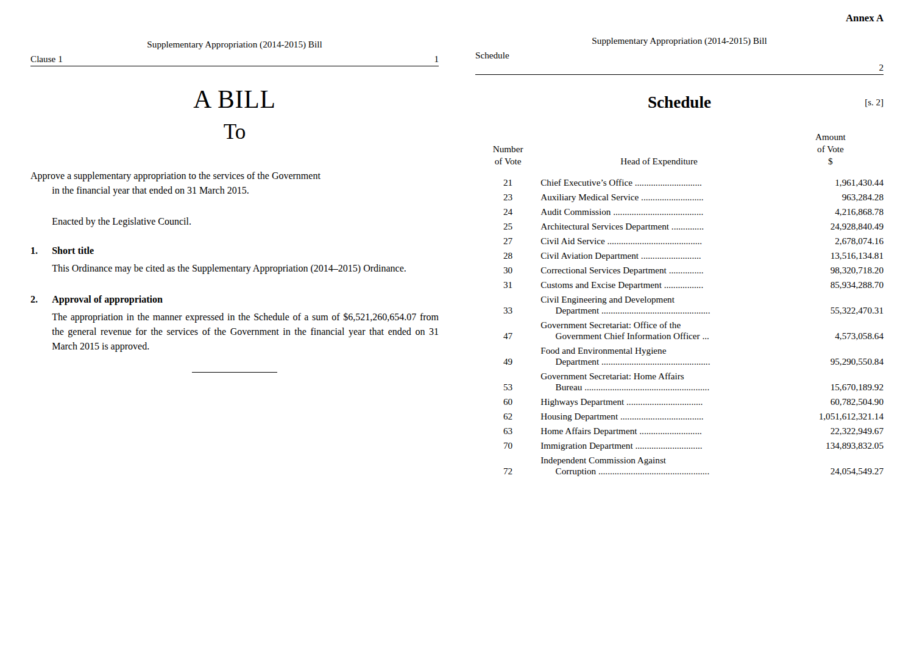Supplementary Appropriation (2014-2015) Bill
Clause 1 1
A BILL
To
Approve a supplementary appropriation to the services of the Government in the financial year that ended on 31 March 2015.
Enacted by the Legislative Council.
1. Short title
This Ordinance may be cited as the Supplementary Appropriation (2014–2015) Ordinance.
2. Approval of appropriation
The appropriation in the manner expressed in the Schedule of a sum of $6,521,260,654.07 from the general revenue for the services of the Government in the financial year that ended on 31 March 2015 is approved.
Annex A
Supplementary Appropriation (2014-2015) Bill
Schedule
2
Schedule[s. 2]
| Number of Vote | Head of Expenditure | Amount of Vote $ |
| --- | --- | --- |
| 21 | Chief Executive’s Office ............................. | 1,961,430.44 |
| 23 | Auxiliary Medical Service ........................... | 963,284.28 |
| 24 | Audit Commission ....................................... | 4,216,868.78 |
| 25 | Architectural Services Department .............. | 24,928,840.49 |
| 27 | Civil Aid Service ......................................... | 2,678,074.16 |
| 28 | Civil Aviation Department .......................... | 13,516,134.81 |
| 30 | Correctional Services Department ............... | 98,320,718.20 |
| 31 | Customs and Excise Department ................. | 85,934,288.70 |
| 33 | Civil Engineering and Development Department ............................................... | 55,322,470.31 |
| 47 | Government Secretariat: Office of the Government Chief Information Officer ... | 4,573,058.64 |
| 49 | Food and Environmental Hygiene Department ............................................... | 95,290,550.84 |
| 53 | Government Secretariat: Home Affairs Bureau ...................................................... | 15,670,189.92 |
| 60 | Highways Department ................................. | 60,782,504.90 |
| 62 | Housing Department .................................... | 1,051,612,321.14 |
| 63 | Home Affairs Department ........................... | 22,322,949.67 |
| 70 | Immigration Department ............................. | 134,893,832.05 |
| 72 | Independent Commission Against Corruption ................................................ | 24,054,549.27 |